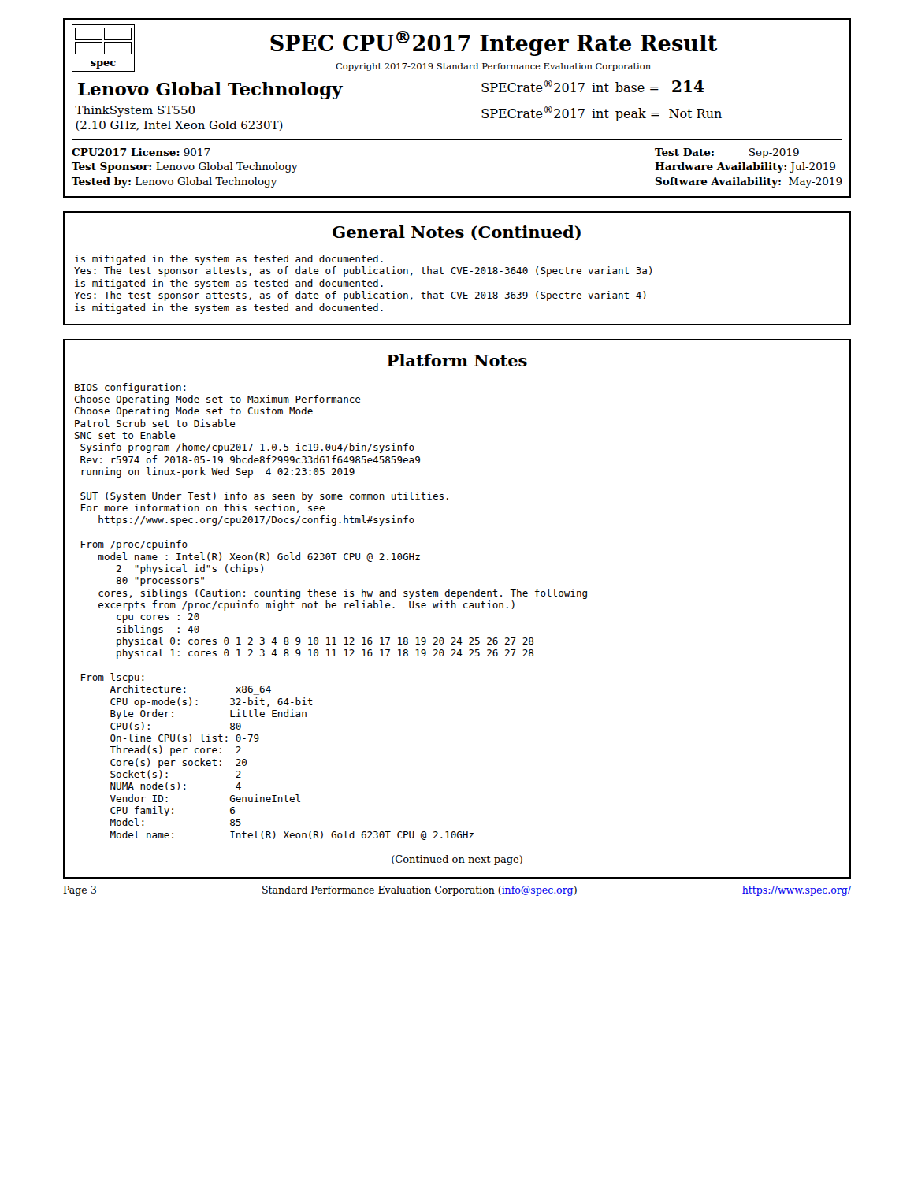spec
SPEC CPU®2017 Integer Rate Result
Copyright 2017-2019 Standard Performance Evaluation Corporation
| Lenovo Global Technology | SPECrate ® 2017_int_base = 214 |
| ThinkSystem ST550 (2.10 GHz, Intel Xeon Gold 6230T) | SPECrate ® 2017_int_peak = Not Run |
CPU2017 License: 9017
Test Sponsor: Lenovo Global Technology
Tested by: Lenovo Global Technology
Test Date: Sep-2019
Hardware Availability: Jul-2019
Software Availability: May-2019
General Notes (Continued)
is mitigated in the system as tested and documented.
Yes: The test sponsor attests, as of date of publication, that CVE-2018-3640 (Spectre variant 3a)
is mitigated in the system as tested and documented.
Yes: The test sponsor attests, as of date of publication, that CVE-2018-3639 (Spectre variant 4)
is mitigated in the system as tested and documented.
Platform Notes
BIOS configuration:
Choose Operating Mode set to Maximum Performance
Choose Operating Mode set to Custom Mode
Patrol Scrub set to Disable
SNC set to Enable
 Sysinfo program /home/cpu2017-1.0.5-ic19.0u4/bin/sysinfo
 Rev: r5974 of 2018-05-19 9bcde8f2999c33d61f64985e45859ea9
 running on linux-pork Wed Sep  4 02:23:05 2019

 SUT (System Under Test) info as seen by some common utilities.
 For more information on this section, see
    https://www.spec.org/cpu2017/Docs/config.html#sysinfo

 From /proc/cpuinfo
    model name : Intel(R) Xeon(R) Gold 6230T CPU @ 2.10GHz
       2  "physical id"s (chips)
       80 "processors"
    cores, siblings (Caution: counting these is hw and system dependent. The following
    excerpts from /proc/cpuinfo might not be reliable.  Use with caution.)
       cpu cores : 20
       siblings  : 40
       physical 0: cores 0 1 2 3 4 8 9 10 11 12 16 17 18 19 20 24 25 26 27 28
       physical 1: cores 0 1 2 3 4 8 9 10 11 12 16 17 18 19 20 24 25 26 27 28

 From lscpu:
      Architecture:        x86_64
      CPU op-mode(s):     32-bit, 64-bit
      Byte Order:         Little Endian
      CPU(s):             80
      On-line CPU(s) list: 0-79
      Thread(s) per core:  2
      Core(s) per socket:  20
      Socket(s):           2
      NUMA node(s):        4
      Vendor ID:          GenuineIntel
      CPU family:         6
      Model:              85
      Model name:         Intel(R) Xeon(R) Gold 6230T CPU @ 2.10GHz
(Continued on next page)
Page 3
Standard Performance Evaluation Corporation (info@spec.org)
https://www.spec.org/